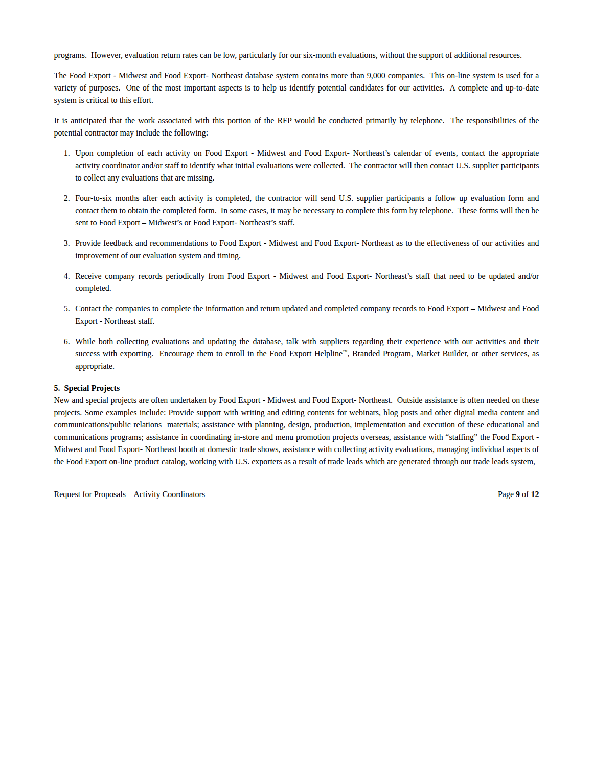programs. However, evaluation return rates can be low, particularly for our six-month evaluations, without the support of additional resources.
The Food Export - Midwest and Food Export- Northeast database system contains more than 9,000 companies. This on-line system is used for a variety of purposes. One of the most important aspects is to help us identify potential candidates for our activities. A complete and up-to-date system is critical to this effort.
It is anticipated that the work associated with this portion of the RFP would be conducted primarily by telephone. The responsibilities of the potential contractor may include the following:
Upon completion of each activity on Food Export - Midwest and Food Export- Northeast’s calendar of events, contact the appropriate activity coordinator and/or staff to identify what initial evaluations were collected. The contractor will then contact U.S. supplier participants to collect any evaluations that are missing.
Four-to-six months after each activity is completed, the contractor will send U.S. supplier participants a follow up evaluation form and contact them to obtain the completed form. In some cases, it may be necessary to complete this form by telephone. These forms will then be sent to Food Export – Midwest’s or Food Export- Northeast’s staff.
Provide feedback and recommendations to Food Export - Midwest and Food Export- Northeast as to the effectiveness of our activities and improvement of our evaluation system and timing.
Receive company records periodically from Food Export - Midwest and Food Export- Northeast’s staff that need to be updated and/or completed.
Contact the companies to complete the information and return updated and completed company records to Food Export – Midwest and Food Export - Northeast staff.
While both collecting evaluations and updating the database, talk with suppliers regarding their experience with our activities and their success with exporting. Encourage them to enroll in the Food Export Helpline™, Branded Program, Market Builder, or other services, as appropriate.
5. Special Projects
New and special projects are often undertaken by Food Export - Midwest and Food Export- Northeast. Outside assistance is often needed on these projects. Some examples include: Provide support with writing and editing contents for webinars, blog posts and other digital media content and communications/public relations materials; assistance with planning, design, production, implementation and execution of these educational and communications programs; assistance in coordinating in-store and menu promotion projects overseas, assistance with “staffing” the Food Export - Midwest and Food Export- Northeast booth at domestic trade shows, assistance with collecting activity evaluations, managing individual aspects of the Food Export on-line product catalog, working with U.S. exporters as a result of trade leads which are generated through our trade leads system,
Request for Proposals – Activity Coordinators
Page 9 of 12